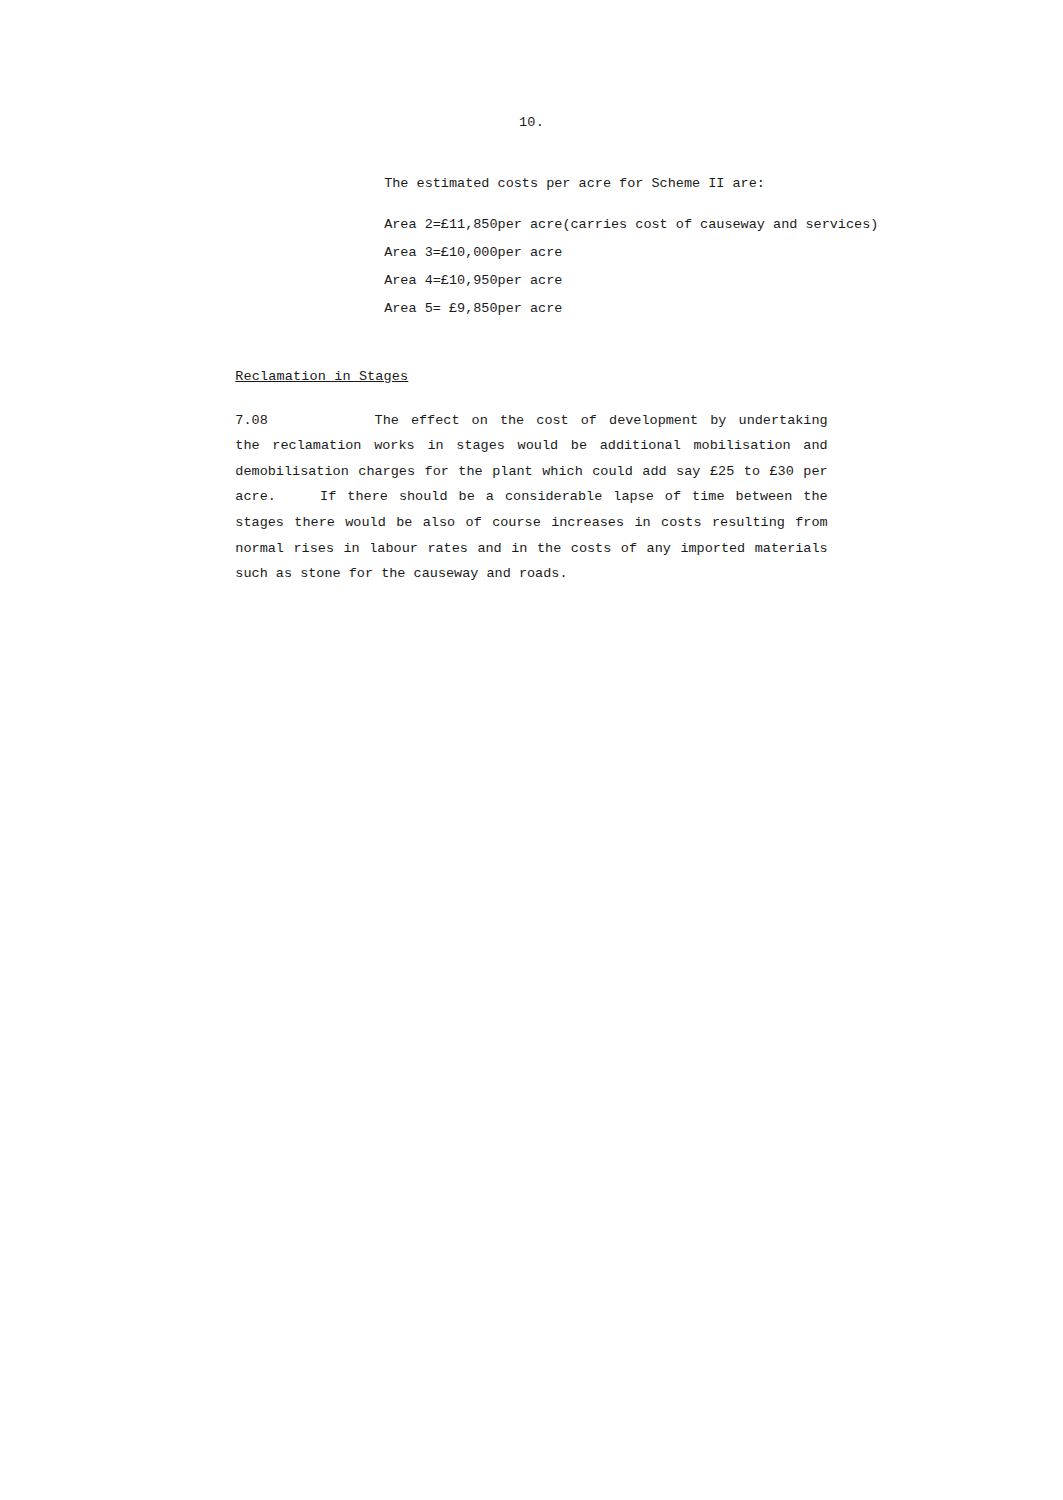10.
The estimated costs per acre for Scheme II are:
| Area 2 | = | £11,850 | per acre | (carries cost of causeway and services) |
| Area 3 | = | £10,000 | per acre | |
| Area 4 | = | £10,950 | per acre | |
| Area 5 | = | £9,850 | per acre | |
Reclamation in Stages
7.08 The effect on the cost of development by undertaking the reclamation works in stages would be additional mobilisation and demobilisation charges for the plant which could add say £25 to £30 per acre. If there should be a considerable lapse of time between the stages there would be also of course increases in costs resulting from normal rises in labour rates and in the costs of any imported materials such as stone for the causeway and roads.